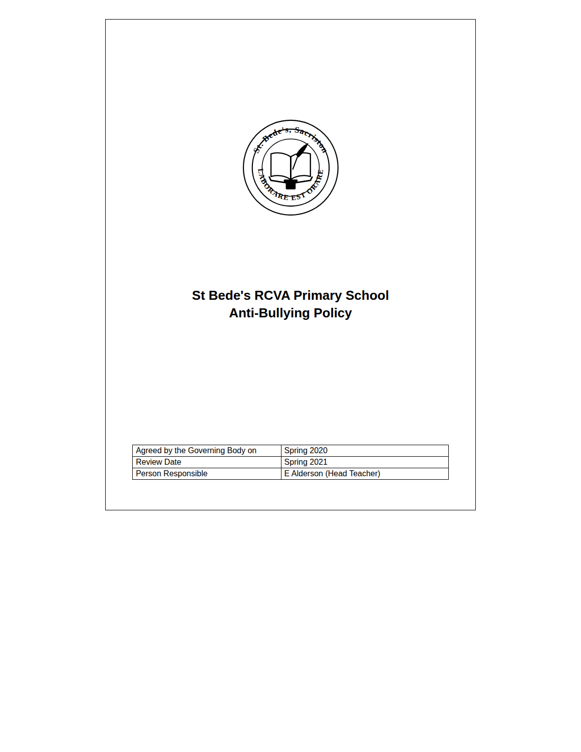St. Bede's, Sacriston LABORARE EST ORARE
St Bede's RCVA Primary SchoolAnti-Bullying Policy
| Agreed by the Governing Body on | Spring 2020 |
| Review Date | Spring 2021 |
| Person Responsible | E Alderson (Head Teacher) |